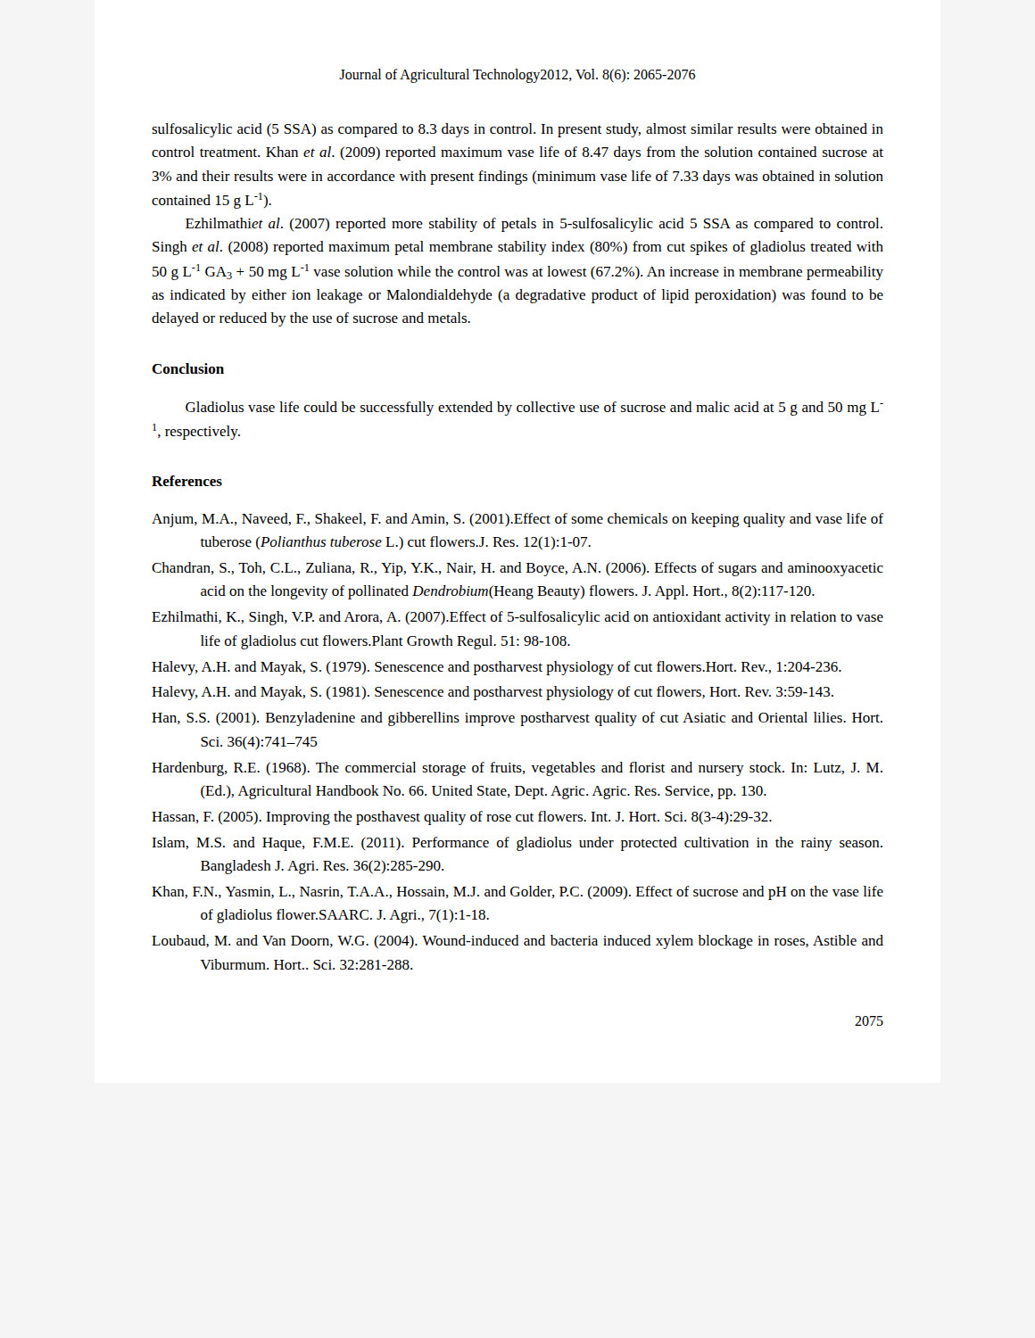Journal of Agricultural Technology2012, Vol. 8(6): 2065-2076
sulfosalicylic acid (5 SSA) as compared to 8.3 days in control. In present study, almost similar results were obtained in control treatment. Khan et al. (2009) reported maximum vase life of 8.47 days from the solution contained sucrose at 3% and their results were in accordance with present findings (minimum vase life of 7.33 days was obtained in solution contained 15 g L-1).
Ezhilmathiet al. (2007) reported more stability of petals in 5-sulfosalicylic acid 5 SSA as compared to control. Singh et al. (2008) reported maximum petal membrane stability index (80%) from cut spikes of gladiolus treated with 50 g L-1 GA3 + 50 mg L-1 vase solution while the control was at lowest (67.2%). An increase in membrane permeability as indicated by either ion leakage or Malondialdehyde (a degradative product of lipid peroxidation) was found to be delayed or reduced by the use of sucrose and metals.
Conclusion
Gladiolus vase life could be successfully extended by collective use of sucrose and malic acid at 5 g and 50 mg L-1, respectively.
References
Anjum, M.A., Naveed, F., Shakeel, F. and Amin, S. (2001).Effect of some chemicals on keeping quality and vase life of tuberose (Polianthus tuberose L.) cut flowers.J. Res. 12(1):1-07.
Chandran, S., Toh, C.L., Zuliana, R., Yip, Y.K., Nair, H. and Boyce, A.N. (2006). Effects of sugars and aminooxyacetic acid on the longevity of pollinated Dendrobium(Heang Beauty) flowers. J. Appl. Hort., 8(2):117-120.
Ezhilmathi, K., Singh, V.P. and Arora, A. (2007).Effect of 5-sulfosalicylic acid on antioxidant activity in relation to vase life of gladiolus cut flowers.Plant Growth Regul. 51: 98-108.
Halevy, A.H. and Mayak, S. (1979). Senescence and postharvest physiology of cut flowers.Hort. Rev., 1:204-236.
Halevy, A.H. and Mayak, S. (1981). Senescence and postharvest physiology of cut flowers, Hort. Rev. 3:59-143.
Han, S.S. (2001). Benzyladenine and gibberellins improve postharvest quality of cut Asiatic and Oriental lilies. Hort. Sci. 36(4):741–745
Hardenburg, R.E. (1968). The commercial storage of fruits, vegetables and florist and nursery stock. In: Lutz, J. M. (Ed.), Agricultural Handbook No. 66. United State, Dept. Agric. Agric. Res. Service, pp. 130.
Hassan, F. (2005). Improving the posthavest quality of rose cut flowers. Int. J. Hort. Sci. 8(3-4):29-32.
Islam, M.S. and Haque, F.M.E. (2011). Performance of gladiolus under protected cultivation in the rainy season. Bangladesh J. Agri. Res. 36(2):285-290.
Khan, F.N., Yasmin, L., Nasrin, T.A.A., Hossain, M.J. and Golder, P.C. (2009). Effect of sucrose and pH on the vase life of gladiolus flower.SAARC. J. Agri., 7(1):1-18.
Loubaud, M. and Van Doorn, W.G. (2004). Wound-induced and bacteria induced xylem blockage in roses, Astible and Viburmum. Hort.. Sci. 32:281-288.
2075